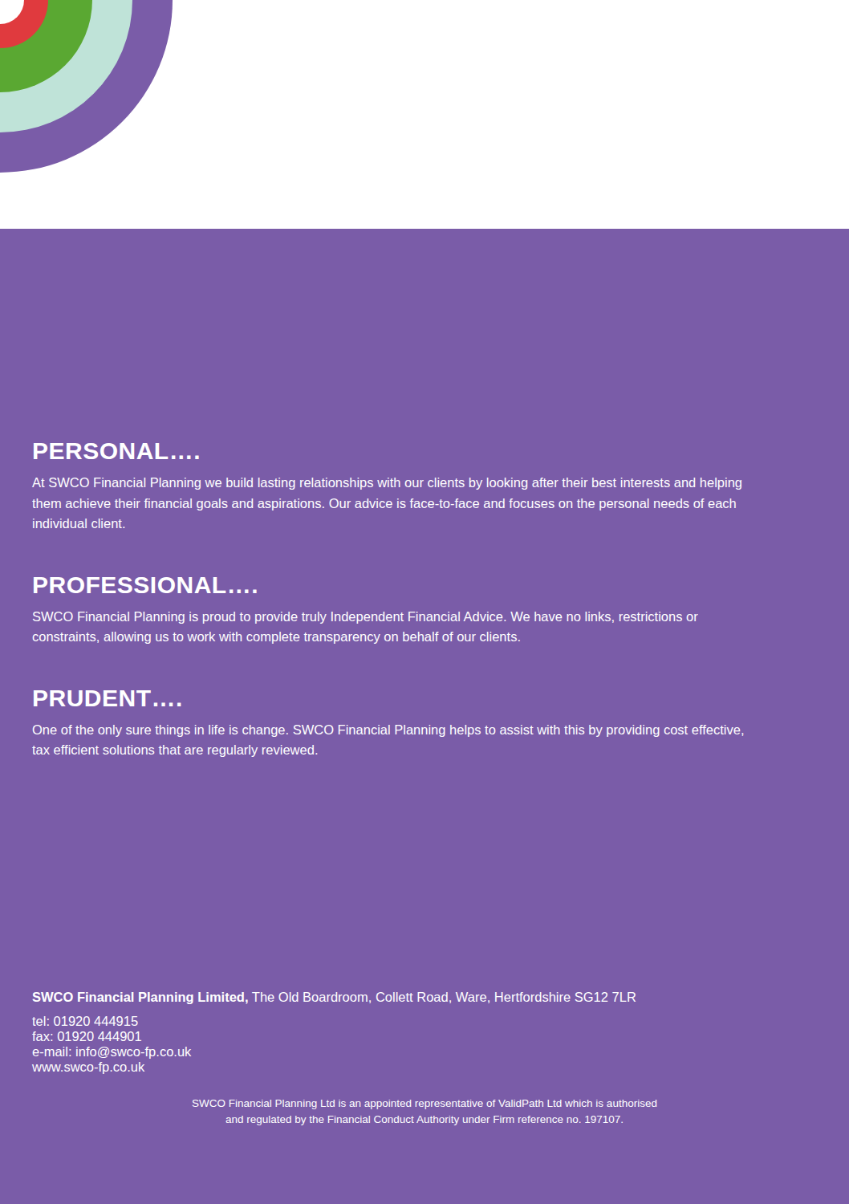PERSONAL….
At SWCO Financial Planning we build lasting relationships with our clients by looking after their best interests and helping them achieve their financial goals and aspirations. Our advice is face-to-face and focuses on the personal needs of each individual client.
PROFESSIONAL….
SWCO Financial Planning is proud to provide truly Independent Financial Advice. We have no links, restrictions or constraints, allowing us to work with complete transparency on behalf of our clients.
PRUDENT….
One of the only sure things in life is change. SWCO Financial Planning helps to assist with this by providing cost effective, tax efficient solutions that are regularly reviewed.
SWCO Financial Planning Limited, The Old Boardroom, Collett Road, Ware, Hertfordshire SG12 7LR
tel: 01920 444915 fax: 01920 444901 e-mail: info@swco-fp.co.uk www.swco-fp.co.uk
SWCO Financial Planning Ltd is an appointed representative of ValidPath Ltd which is authorised
and regulated by the Financial Conduct Authority under Firm reference no. 197107.